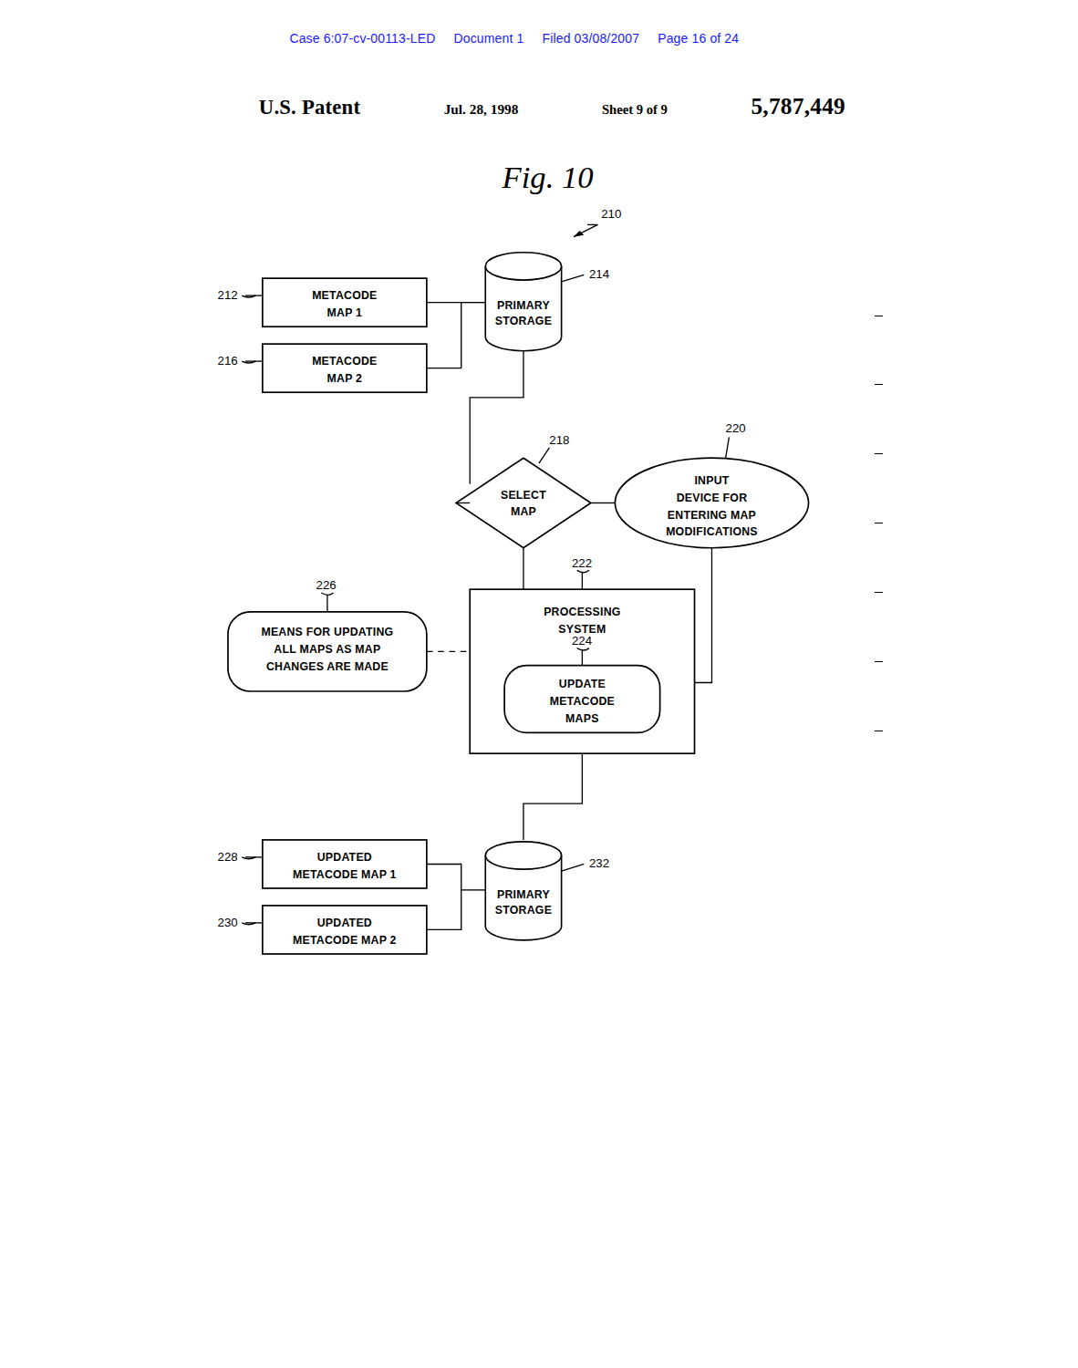Case 6:07-cv-00113-LED Document 1 Filed 03/08/2007 Page 16 of 24
U.S. Patent
Jul. 28, 1998
Sheet 9 of 9
5,787,449
Fig. 10
Fig. 10 — Block diagram of a metacode map updating system Metacode Map 1 (212) and Metacode Map 2 (216) feed Primary Storage (214), which leads to a Select Map decision (218). An Input Device for Entering Map Modifications (220) and Means for Updating All Maps as Map Changes Are Made (226) connect to a Processing System (222) containing Update Metacode Maps (224). The processing system outputs to Primary Storage (232), producing Updated Metacode Map 1 (228) and Updated Metacode Map 2 (230). 210 PRIMARY STORAGE 214 METACODE MAP 1 212 METACODE MAP 2 216 SELECT MAP 218 INPUT DEVICE FOR ENTERING MAP MODIFICATIONS 220 PROCESSING SYSTEM 222 UPDATE METACODE MAPS 224 MEANS FOR UPDATING ALL MAPS AS MAP CHANGES ARE MADE 226 PRIMARY STORAGE 232 UPDATED METACODE MAP 1 228 UPDATED METACODE MAP 2 230